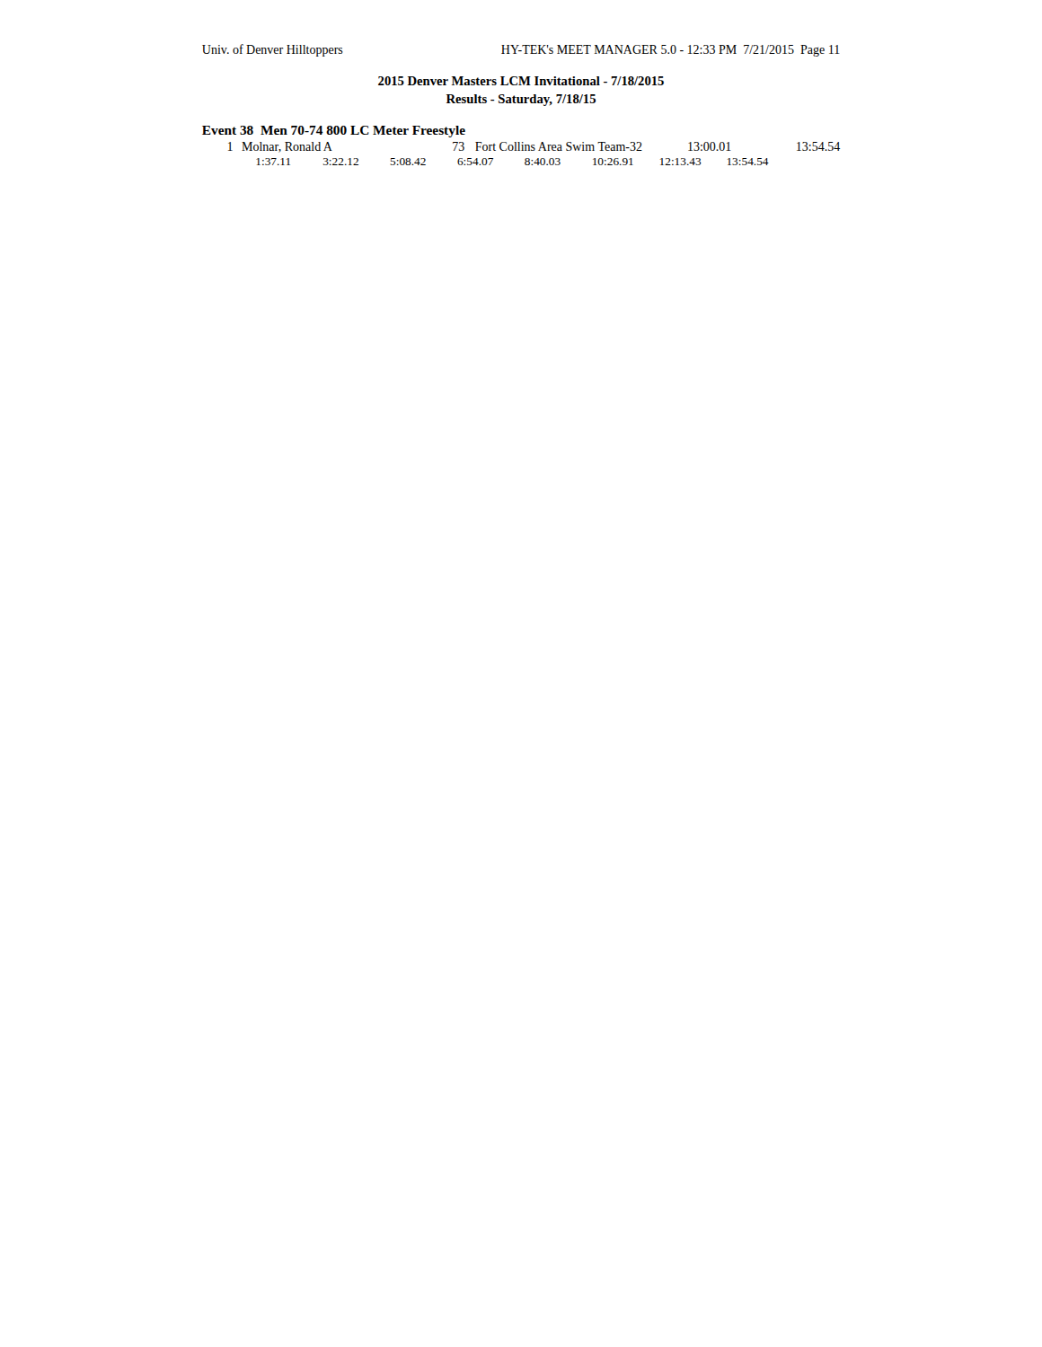Univ. of Denver Hilltoppers
HY-TEK's MEET MANAGER 5.0 - 12:33 PM 7/21/2015 Page 11
2015 Denver Masters LCM Invitational - 7/18/2015
Results - Saturday, 7/18/15
Event 38 Men 70-74 800 LC Meter Freestyle
| 1 | Molnar, Ronald A | 73 | Fort Collins Area Swim Team-32 | 13:00.01 | 13:54.54 |
| | 1:37.11 | 3:22.12 | 5:08.42 | 6:54.07 | 8:40.03 | 10:26.91 | 12:13.43 | 13:54.54 | |